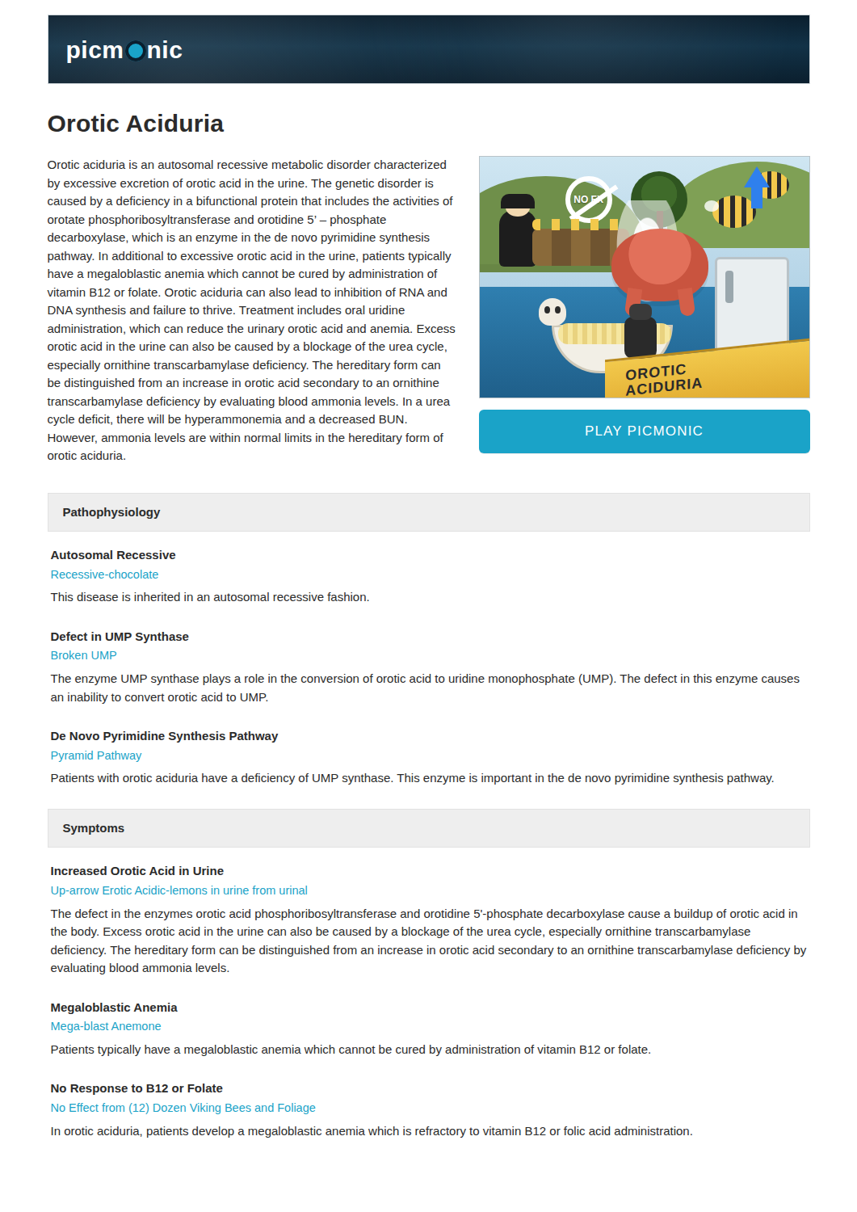picm nic
Orotic Aciduria
Orotic aciduria is an autosomal recessive metabolic disorder characterized by excessive excretion of orotic acid in the urine. The genetic disorder is caused by a deficiency in a bifunctional protein that includes the activities of orotate phosphoribosyltransferase and orotidine 5’ – phosphate decarboxylase, which is an enzyme in the de novo pyrimidine synthesis pathway. In additional to excessive orotic acid in the urine, patients typically have a megaloblastic anemia which cannot be cured by administration of vitamin B12 or folate. Orotic aciduria can also lead to inhibition of RNA and DNA synthesis and failure to thrive. Treatment includes oral uridine administration, which can reduce the urinary orotic acid and anemia. Excess orotic acid in the urine can also be caused by a blockage of the urea cycle, especially ornithine transcarbamylase deficiency. The hereditary form can be distinguished from an increase in orotic acid secondary to an ornithine transcarbamylase deficiency by evaluating blood ammonia levels. In a urea cycle deficit, there will be hyperammonemia and a decreased BUN. However, ammonia levels are within normal limits in the hereditary form of orotic aciduria.
NO FX
Orotic
Aciduria
PLAY PICMONIC
Pathophysiology
Autosomal Recessive
Recessive-chocolate
This disease is inherited in an autosomal recessive fashion.
Defect in UMP Synthase
Broken UMP
The enzyme UMP synthase plays a role in the conversion of orotic acid to uridine monophosphate (UMP). The defect in this enzyme causes an inability to convert orotic acid to UMP.
De Novo Pyrimidine Synthesis Pathway
Pyramid Pathway
Patients with orotic aciduria have a deficiency of UMP synthase. This enzyme is important in the de novo pyrimidine synthesis pathway.
Symptoms
Increased Orotic Acid in Urine
Up-arrow Erotic Acidic-lemons in urine from urinal
The defect in the enzymes orotic acid phosphoribosyltransferase and orotidine 5'-phosphate decarboxylase cause a buildup of orotic acid in the body. Excess orotic acid in the urine can also be caused by a blockage of the urea cycle, especially ornithine transcarbamylase deficiency. The hereditary form can be distinguished from an increase in orotic acid secondary to an ornithine transcarbamylase deficiency by evaluating blood ammonia levels.
Megaloblastic Anemia
Mega-blast Anemone
Patients typically have a megaloblastic anemia which cannot be cured by administration of vitamin B12 or folate.
No Response to B12 or Folate
No Effect from (12) Dozen Viking Bees and Foliage
In orotic aciduria, patients develop a megaloblastic anemia which is refractory to vitamin B12 or folic acid administration.